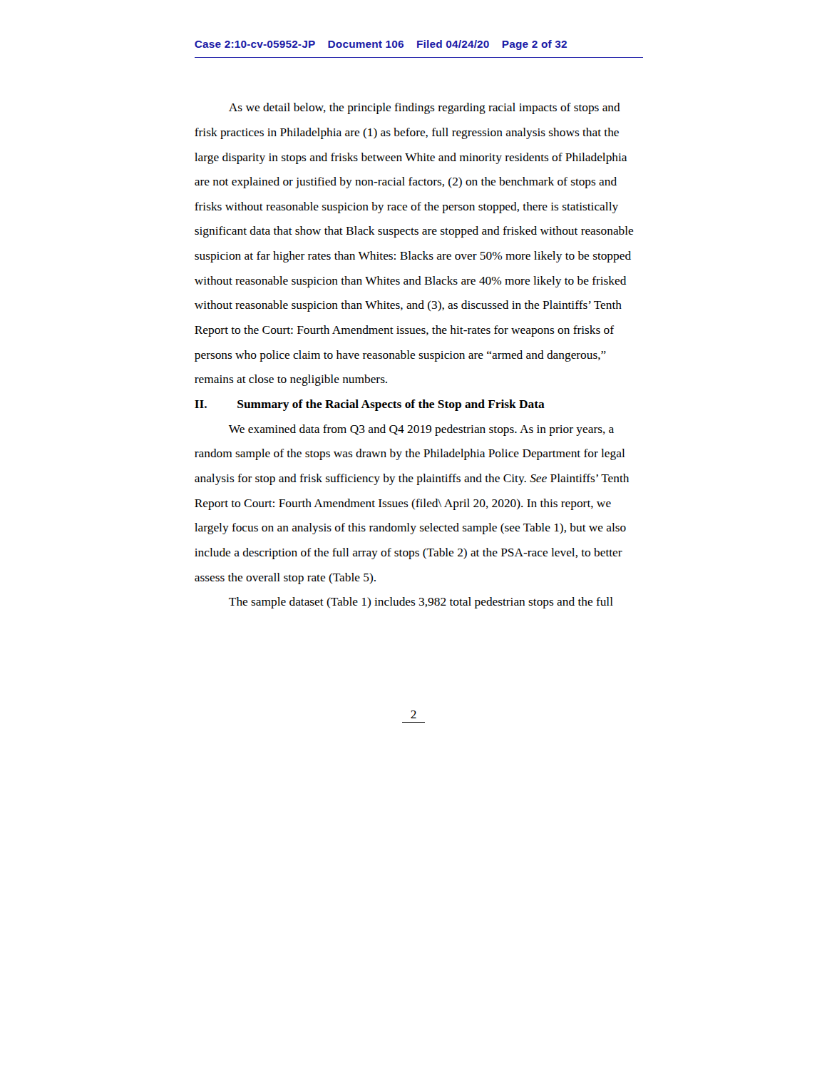Case 2:10-cv-05952-JP Document 106 Filed 04/24/20 Page 2 of 32
As we detail below, the principle findings regarding racial impacts of stops and frisk practices in Philadelphia are (1) as before, full regression analysis shows that the large disparity in stops and frisks between White and minority residents of Philadelphia are not explained or justified by non-racial factors, (2) on the benchmark of stops and frisks without reasonable suspicion by race of the person stopped, there is statistically significant data that show that Black suspects are stopped and frisked without reasonable suspicion at far higher rates than Whites: Blacks are over 50% more likely to be stopped without reasonable suspicion than Whites and Blacks are 40% more likely to be frisked without reasonable suspicion than Whites, and (3), as discussed in the Plaintiffs’ Tenth Report to the Court: Fourth Amendment issues, the hit-rates for weapons on frisks of persons who police claim to have reasonable suspicion are “armed and dangerous,” remains at close to negligible numbers.
II. Summary of the Racial Aspects of the Stop and Frisk Data
We examined data from Q3 and Q4 2019 pedestrian stops. As in prior years, a random sample of the stops was drawn by the Philadelphia Police Department for legal analysis for stop and frisk sufficiency by the plaintiffs and the City. See Plaintiffs’ Tenth Report to Court: Fourth Amendment Issues (filed\ April 20, 2020). In this report, we largely focus on an analysis of this randomly selected sample (see Table 1), but we also include a description of the full array of stops (Table 2) at the PSA-race level, to better assess the overall stop rate (Table 5).
The sample dataset (Table 1) includes 3,982 total pedestrian stops and the full
2